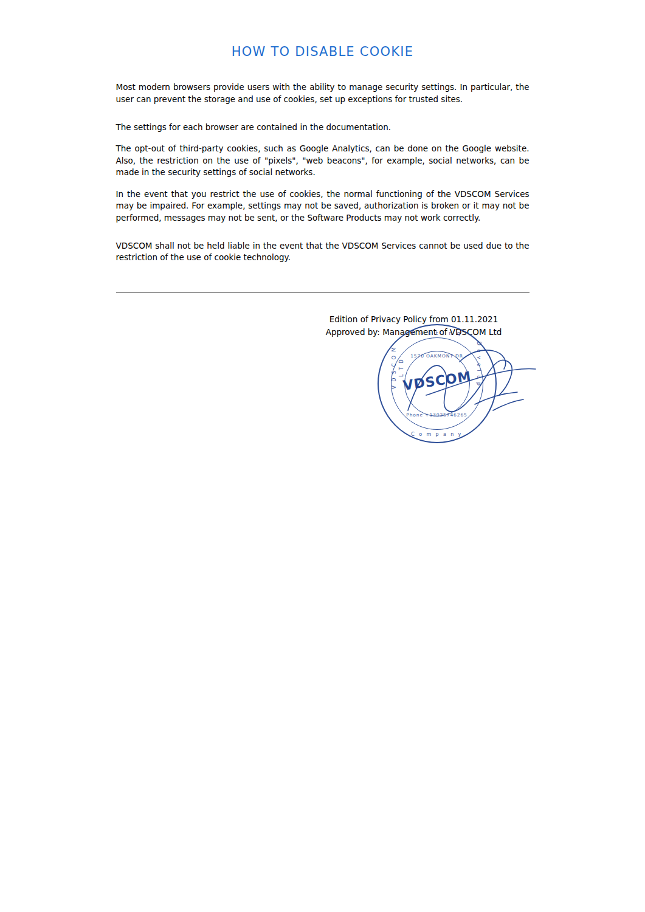HOW TO DISABLE COOKIE
Most modern browsers provide users with the ability to manage security settings. In particular, the user can prevent the storage and use of cookies, set up exceptions for trusted sites.
The settings for each browser are contained in the documentation.
The opt-out of third-party cookies, such as Google Analytics, can be done on the Google website. Also, the restriction on the use of "pixels", "web beacons", for example, social networks, can be made in the security settings of social networks.
In the event that you restrict the use of cookies, the normal functioning of the VDSCOM Services may be impaired. For example, settings may not be saved, authorization is broken or it may not be performed, messages may not be sent, or the Software Products may not work correctly.
VDSCOM shall not be held liable in the event that the VDSCOM Services cannot be used due to the restriction of the use of cookie technology.
Edition of Privacy Policy from 01.11.2021
Approved by: Management of VDSCOM Ltd
H o s t i n g
1570 OAKMONT DR
VDSCOM
Phone +13025746265
C o m p a n y
V D S C O M L T D
D e v e l o p